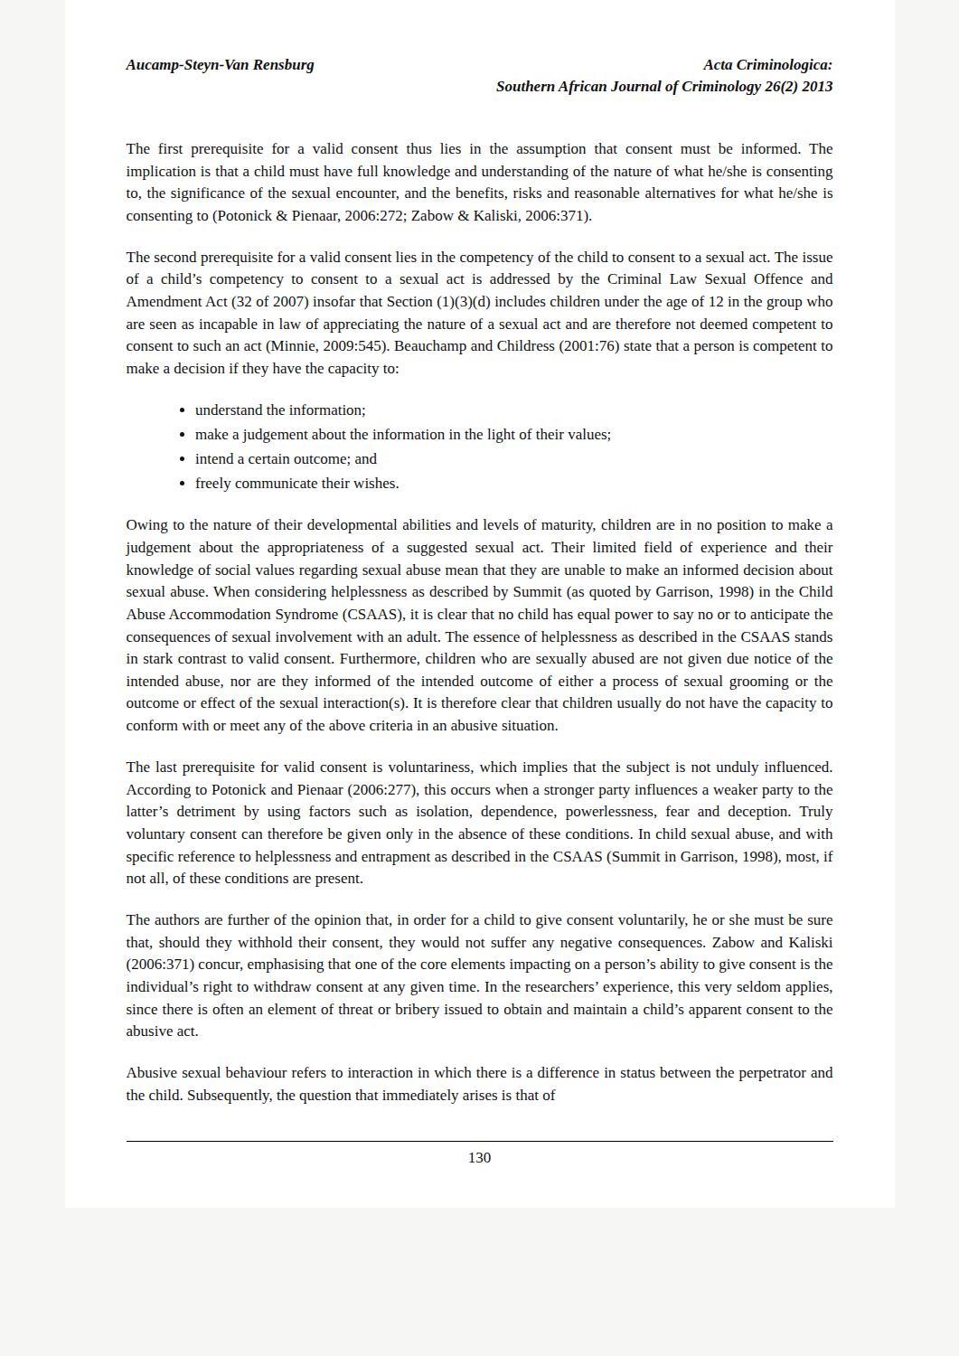Aucamp-Steyn-Van Rensburg
Acta Criminologica: Southern African Journal of Criminology 26(2) 2013
The first prerequisite for a valid consent thus lies in the assumption that consent must be informed. The implication is that a child must have full knowledge and understanding of the nature of what he/she is consenting to, the significance of the sexual encounter, and the benefits, risks and reasonable alternatives for what he/she is consenting to (Potonick & Pienaar, 2006:272; Zabow & Kaliski, 2006:371).
The second prerequisite for a valid consent lies in the competency of the child to consent to a sexual act. The issue of a child’s competency to consent to a sexual act is addressed by the Criminal Law Sexual Offence and Amendment Act (32 of 2007) insofar that Section (1)(3)(d) includes children under the age of 12 in the group who are seen as incapable in law of appreciating the nature of a sexual act and are therefore not deemed competent to consent to such an act (Minnie, 2009:545). Beauchamp and Childress (2001:76) state that a person is competent to make a decision if they have the capacity to:
understand the information;
make a judgement about the information in the light of their values;
intend a certain outcome; and
freely communicate their wishes.
Owing to the nature of their developmental abilities and levels of maturity, children are in no position to make a judgement about the appropriateness of a suggested sexual act. Their limited field of experience and their knowledge of social values regarding sexual abuse mean that they are unable to make an informed decision about sexual abuse. When considering helplessness as described by Summit (as quoted by Garrison, 1998) in the Child Abuse Accommodation Syndrome (CSAAS), it is clear that no child has equal power to say no or to anticipate the consequences of sexual involvement with an adult. The essence of helplessness as described in the CSAAS stands in stark contrast to valid consent. Furthermore, children who are sexually abused are not given due notice of the intended abuse, nor are they informed of the intended outcome of either a process of sexual grooming or the outcome or effect of the sexual interaction(s). It is therefore clear that children usually do not have the capacity to conform with or meet any of the above criteria in an abusive situation.
The last prerequisite for valid consent is voluntariness, which implies that the subject is not unduly influenced. According to Potonick and Pienaar (2006:277), this occurs when a stronger party influences a weaker party to the latter’s detriment by using factors such as isolation, dependence, powerlessness, fear and deception. Truly voluntary consent can therefore be given only in the absence of these conditions. In child sexual abuse, and with specific reference to helplessness and entrapment as described in the CSAAS (Summit in Garrison, 1998), most, if not all, of these conditions are present.
The authors are further of the opinion that, in order for a child to give consent voluntarily, he or she must be sure that, should they withhold their consent, they would not suffer any negative consequences. Zabow and Kaliski (2006:371) concur, emphasising that one of the core elements impacting on a person’s ability to give consent is the individual’s right to withdraw consent at any given time. In the researchers’ experience, this very seldom applies, since there is often an element of threat or bribery issued to obtain and maintain a child’s apparent consent to the abusive act.
Abusive sexual behaviour refers to interaction in which there is a difference in status between the perpetrator and the child. Subsequently, the question that immediately arises is that of
130